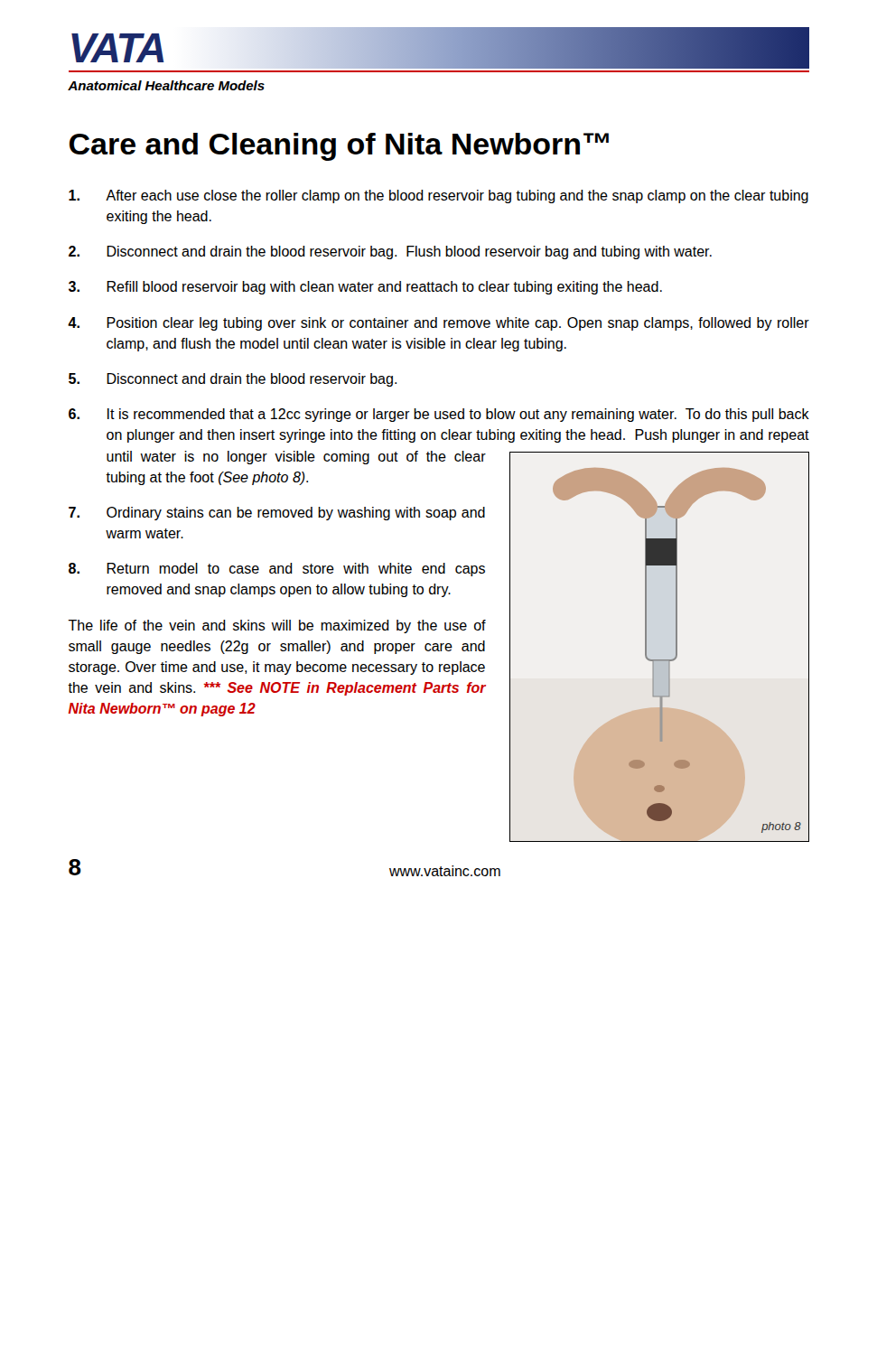VATA
Anatomical Healthcare Models
Care and Cleaning of Nita Newborn™
After each use close the roller clamp on the blood reservoir bag tubing and the snap clamp on the clear tubing exiting the head.
Disconnect and drain the blood reservoir bag. Flush blood reservoir bag and tubing with water.
Refill blood reservoir bag with clean water and reattach to clear tubing exiting the head.
Position clear leg tubing over sink or container and remove white cap. Open snap clamps, followed by roller clamp, and flush the model until clean water is visible in clear leg tubing.
Disconnect and drain the blood reservoir bag.
It is recommended that a 12cc syringe or larger be used to blow out any remaining water. To do this pull back on plunger and then insert syringe into the fitting on clear tubing exiting the head. Push plunger in and
photo 8
repeat until water is no longer visible coming out of the clear tubing at the foot (See photo 8).
Ordinary stains can be removed by washing with soap and warm water.
Return model to case and store with white end caps removed and snap clamps open to allow tubing to dry.
The life of the vein and skins will be maximized by the use of small gauge needles (22g or smaller) and proper care and storage. Over time and use, it may become necessary to replace the vein and skins. *** See NOTE in Replacement Parts for Nita Newborn™ on page 12
8
www.vatainc.com